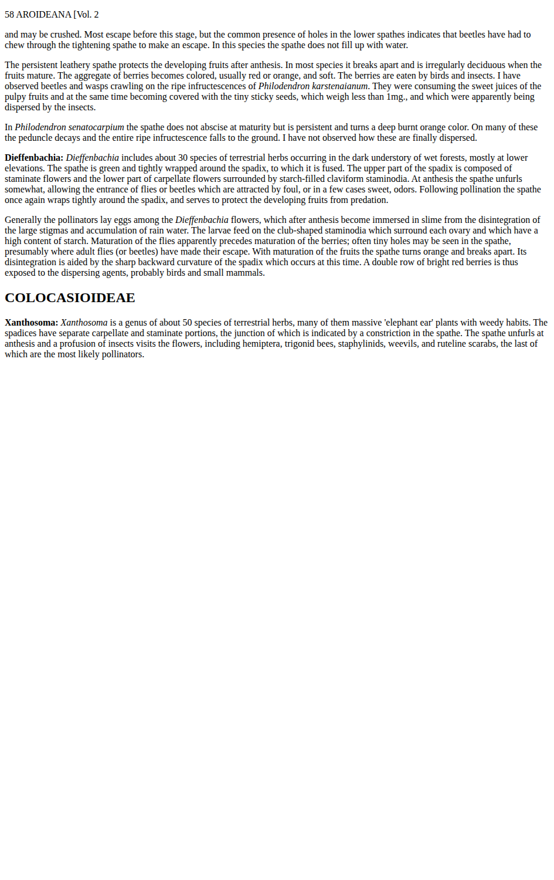58 AROIDEANA [Vol. 2
and may be crushed. Most escape before this stage, but the common presence of holes in the lower spathes indicates that beetles have had to chew through the tightening spathe to make an escape. In this species the spathe does not fill up with water.
The persistent leathery spathe protects the developing fruits after anthesis. In most species it breaks apart and is irregularly deciduous when the fruits mature. The aggregate of berries becomes colored, usually red or orange, and soft. The berries are eaten by birds and insects. I have observed beetles and wasps crawling on the ripe infructescences of Philodendron karstenaianum. They were consuming the sweet juices of the pulpy fruits and at the same time becoming covered with the tiny sticky seeds, which weigh less than 1mg., and which were apparently being dispersed by the insects.
In Philodendron senatocarpium the spathe does not abscise at maturity but is persistent and turns a deep burnt orange color. On many of these the peduncle decays and the entire ripe infructescence falls to the ground. I have not observed how these are finally dispersed.
Dieffenbachia: Dieffenbachia includes about 30 species of terrestrial herbs occurring in the dark understory of wet forests, mostly at lower elevations. The spathe is green and tightly wrapped around the spadix, to which it is fused. The upper part of the spadix is composed of staminate flowers and the lower part of carpellate flowers surrounded by starch-filled claviform staminodia. At anthesis the spathe unfurls somewhat, allowing the entrance of flies or beetles which are attracted by foul, or in a few cases sweet, odors. Following pollination the spathe once again wraps tightly around the spadix, and serves to protect the developing fruits from predation.
Generally the pollinators lay eggs among the Dieffenbachia flowers, which after anthesis become immersed in slime from the disintegration of the large stigmas and accumulation of rain water. The larvae feed on the club-shaped staminodia which surround each ovary and which have a high content of starch. Maturation of the flies apparently precedes maturation of the berries; often tiny holes may be seen in the spathe, presumably where adult flies (or beetles) have made their escape. With maturation of the fruits the spathe turns orange and breaks apart. Its disintegration is aided by the sharp backward curvature of the spadix which occurs at this time. A double row of bright red berries is thus exposed to the dispersing agents, probably birds and small mammals.
COLOCASIOIDEAE
Xanthosoma: Xanthosoma is a genus of about 50 species of terrestrial herbs, many of them massive 'elephant ear' plants with weedy habits. The spadices have separate carpellate and staminate portions, the junction of which is indicated by a constriction in the spathe. The spathe unfurls at anthesis and a profusion of insects visits the flowers, including hemiptera, trigonid bees, staphylinids, weevils, and ruteline scarabs, the last of which are the most likely pollinators.